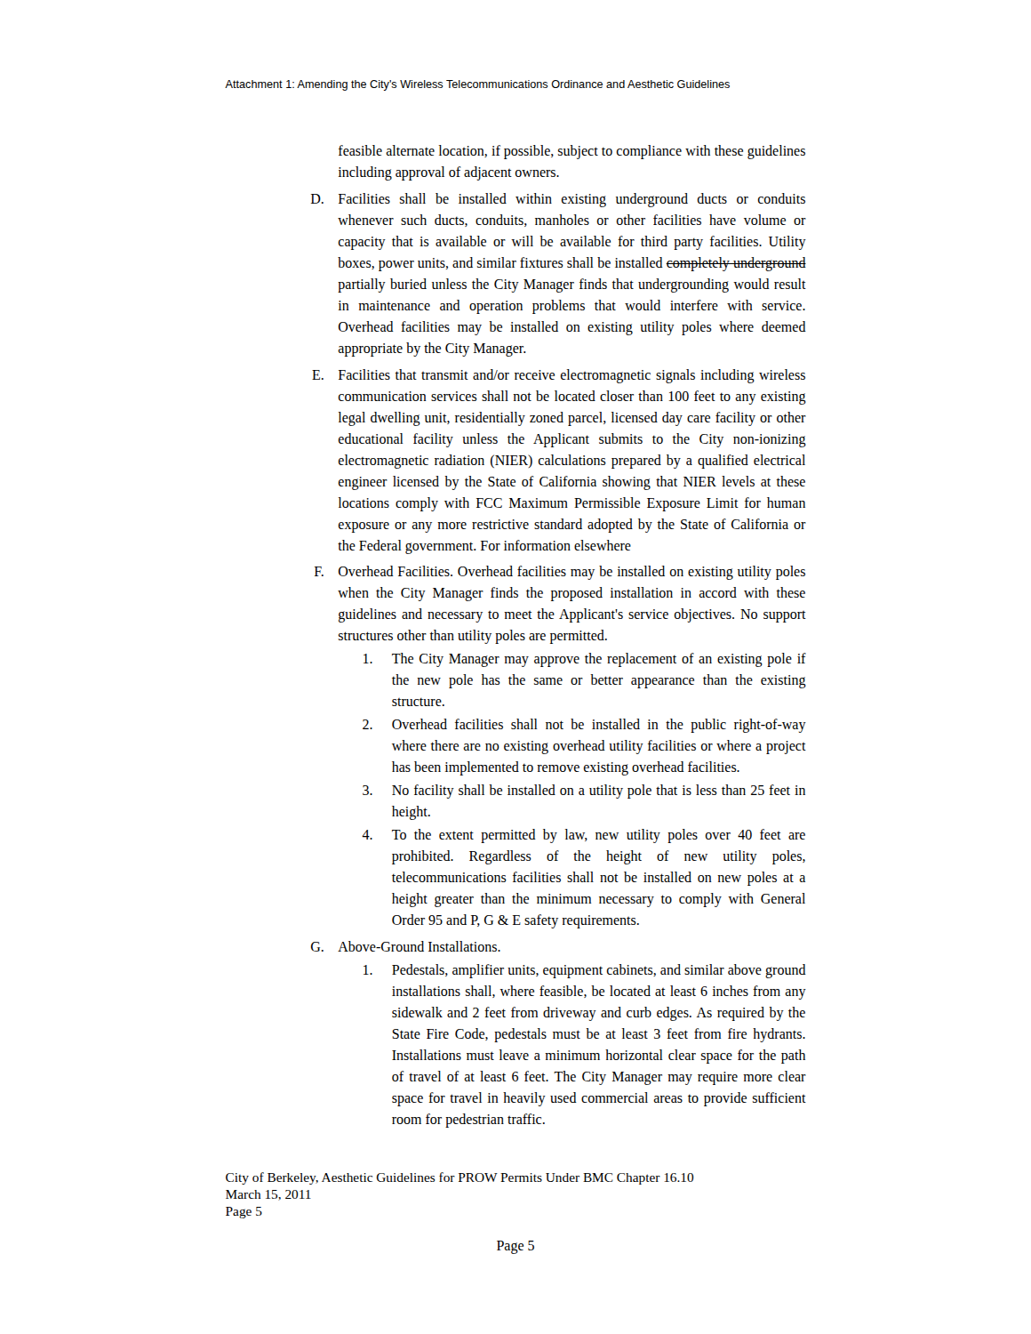Attachment 1: Amending the City's Wireless Telecommunications Ordinance and Aesthetic Guidelines
feasible alternate location, if possible, subject to compliance with these guidelines including approval of adjacent owners.
Facilities shall be installed within existing underground ducts or conduits whenever such ducts, conduits, manholes or other facilities have volume or capacity that is available or will be available for third party facilities. Utility boxes, power units, and similar fixtures shall be installed completely underground partially buried unless the City Manager finds that undergrounding would result in maintenance and operation problems that would interfere with service. Overhead facilities may be installed on existing utility poles where deemed appropriate by the City Manager.
Facilities that transmit and/or receive electromagnetic signals including wireless communication services shall not be located closer than 100 feet to any existing legal dwelling unit, residentially zoned parcel, licensed day care facility or other educational facility unless the Applicant submits to the City non-ionizing electromagnetic radiation (NIER) calculations prepared by a qualified electrical engineer licensed by the State of California showing that NIER levels at these locations comply with FCC Maximum Permissible Exposure Limit for human exposure or any more restrictive standard adopted by the State of California or the Federal government. For information elsewhere
Overhead Facilities. Overhead facilities may be installed on existing utility poles when the City Manager finds the proposed installation in accord with these guidelines and necessary to meet the Applicant's service objectives. No support structures other than utility poles are permitted.
The City Manager may approve the replacement of an existing pole if the new pole has the same or better appearance than the existing structure.
Overhead facilities shall not be installed in the public right-of-way where there are no existing overhead utility facilities or where a project has been implemented to remove existing overhead facilities.
No facility shall be installed on a utility pole that is less than 25 feet in height.
To the extent permitted by law, new utility poles over 40 feet are prohibited. Regardless of the height of new utility poles, telecommunications facilities shall not be installed on new poles at a height greater than the minimum necessary to comply with General Order 95 and P, G & E safety requirements.
Above-Ground Installations.
Pedestals, amplifier units, equipment cabinets, and similar above ground installations shall, where feasible, be located at least 6 inches from any sidewalk and 2 feet from driveway and curb edges. As required by the State Fire Code, pedestals must be at least 3 feet from fire hydrants. Installations must leave a minimum horizontal clear space for the path of travel of at least 6 feet. The City Manager may require more clear space for travel in heavily used commercial areas to provide sufficient room for pedestrian traffic.
City of Berkeley, Aesthetic Guidelines for PROW Permits Under BMC Chapter 16.10
March 15, 2011
Page 5
Page 5